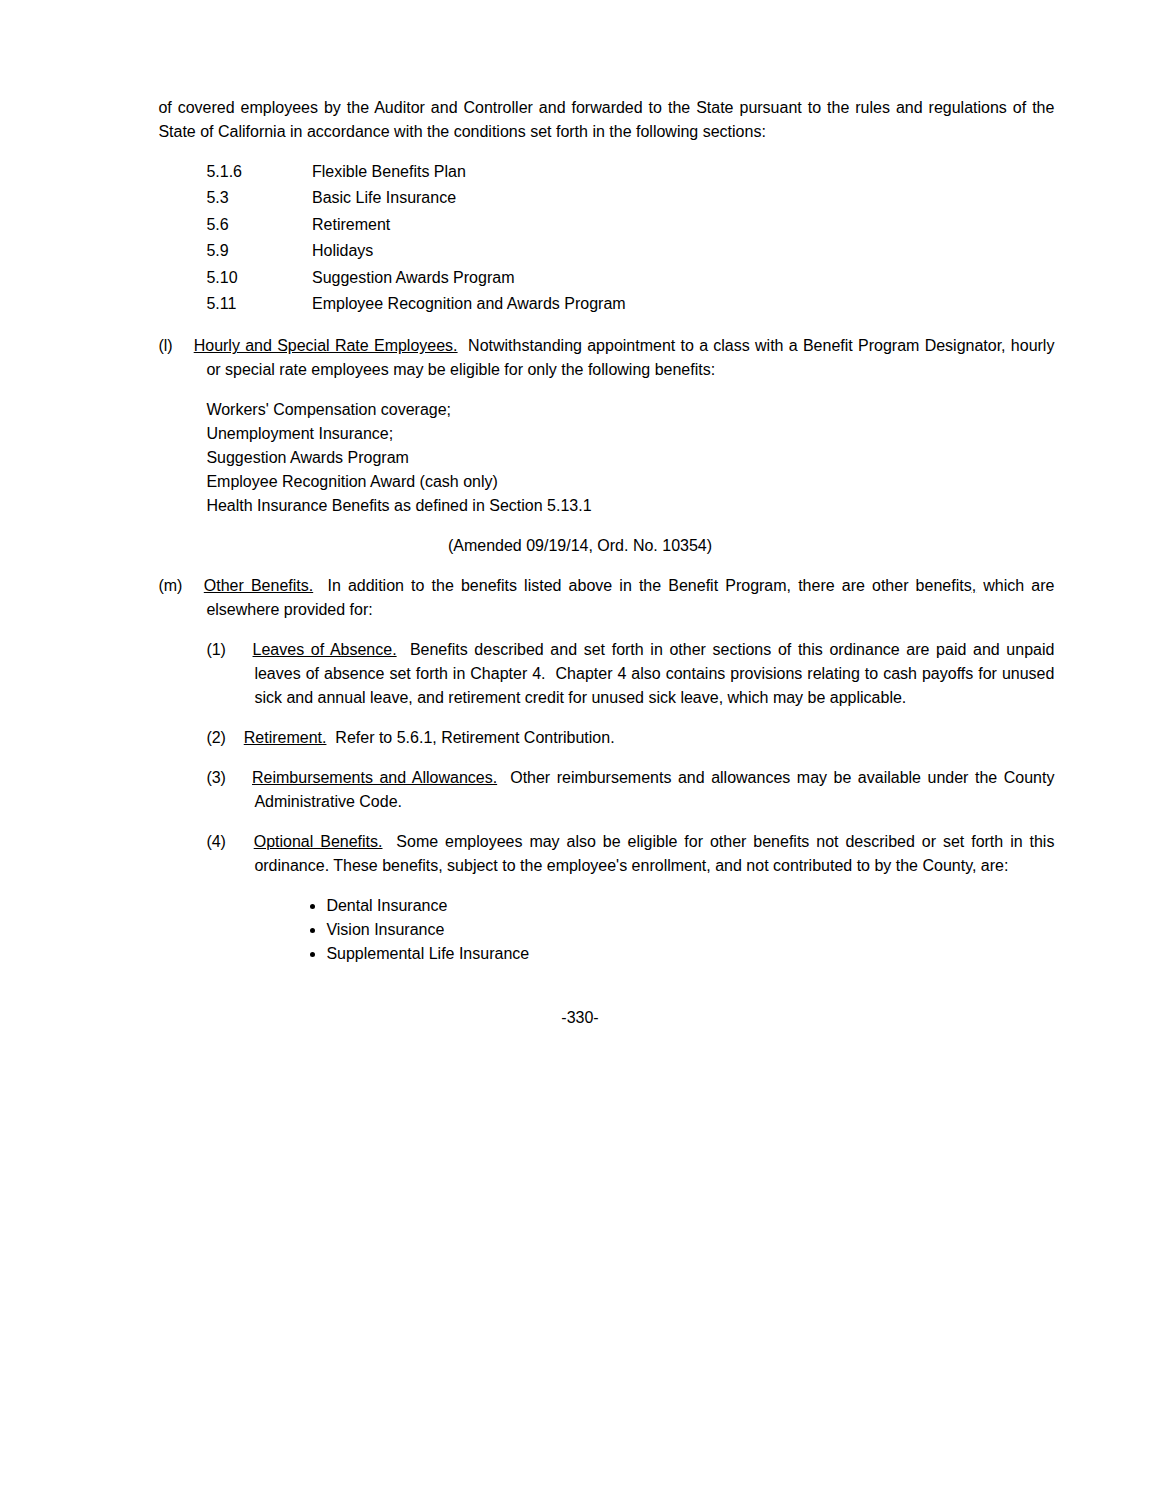of covered employees by the Auditor and Controller and forwarded to the State pursuant to the rules and regulations of the State of California in accordance with the conditions set forth in the following sections:
| 5.1.6 | Flexible Benefits Plan |
| 5.3 | Basic Life Insurance |
| 5.6 | Retirement |
| 5.9 | Holidays |
| 5.10 | Suggestion Awards Program |
| 5.11 | Employee Recognition and Awards Program |
(l) Hourly and Special Rate Employees. Notwithstanding appointment to a class with a Benefit Program Designator, hourly or special rate employees may be eligible for only the following benefits:
Workers' Compensation coverage;
Unemployment Insurance;
Suggestion Awards Program
Employee Recognition Award (cash only)
Health Insurance Benefits as defined in Section 5.13.1
(Amended 09/19/14, Ord. No. 10354)
(m) Other Benefits. In addition to the benefits listed above in the Benefit Program, there are other benefits, which are elsewhere provided for:
(1) Leaves of Absence. Benefits described and set forth in other sections of this ordinance are paid and unpaid leaves of absence set forth in Chapter 4. Chapter 4 also contains provisions relating to cash payoffs for unused sick and annual leave, and retirement credit for unused sick leave, which may be applicable.
(2) Retirement. Refer to 5.6.1, Retirement Contribution.
(3) Reimbursements and Allowances. Other reimbursements and allowances may be available under the County Administrative Code.
(4) Optional Benefits. Some employees may also be eligible for other benefits not described or set forth in this ordinance. These benefits, subject to the employee's enrollment, and not contributed to by the County, are:
Dental Insurance
Vision Insurance
Supplemental Life Insurance
-330-